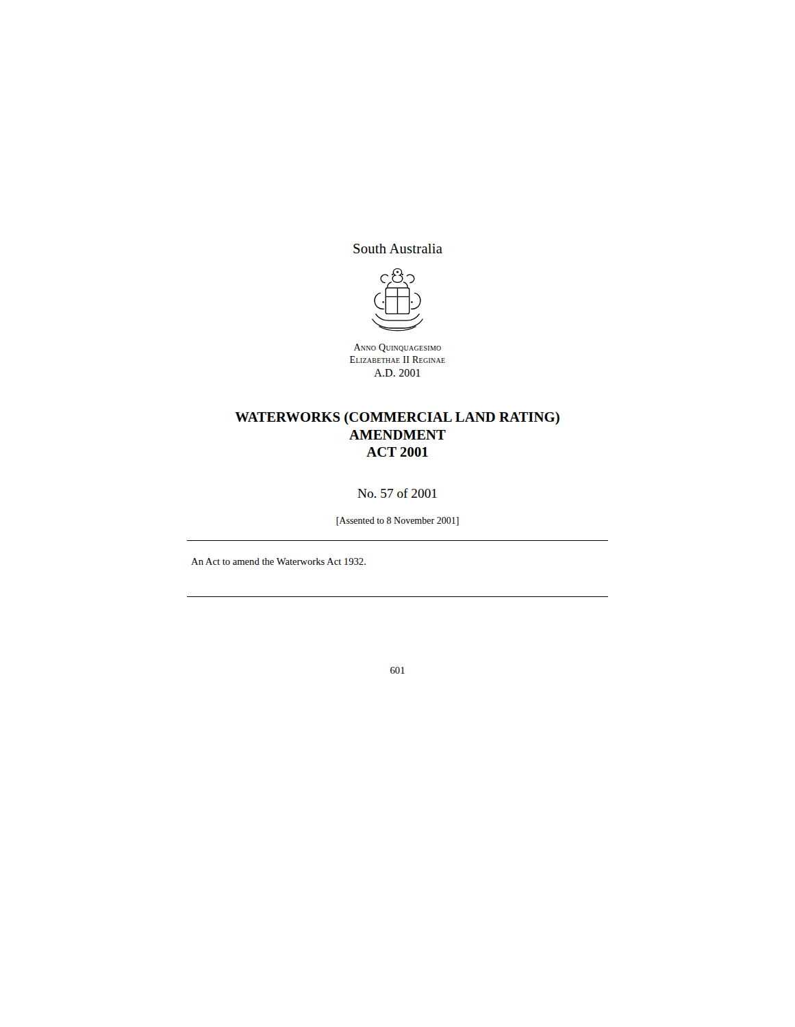South Australia
Anno Quinquagesimo
Elizabethae II Reginae
A.D. 2001
Waterworks (Commercial Land Rating) Amendment
Act 2001
No. 57 of 2001
[Assented to 8 November 2001]
An Act to amend the Waterworks Act 1932.
601